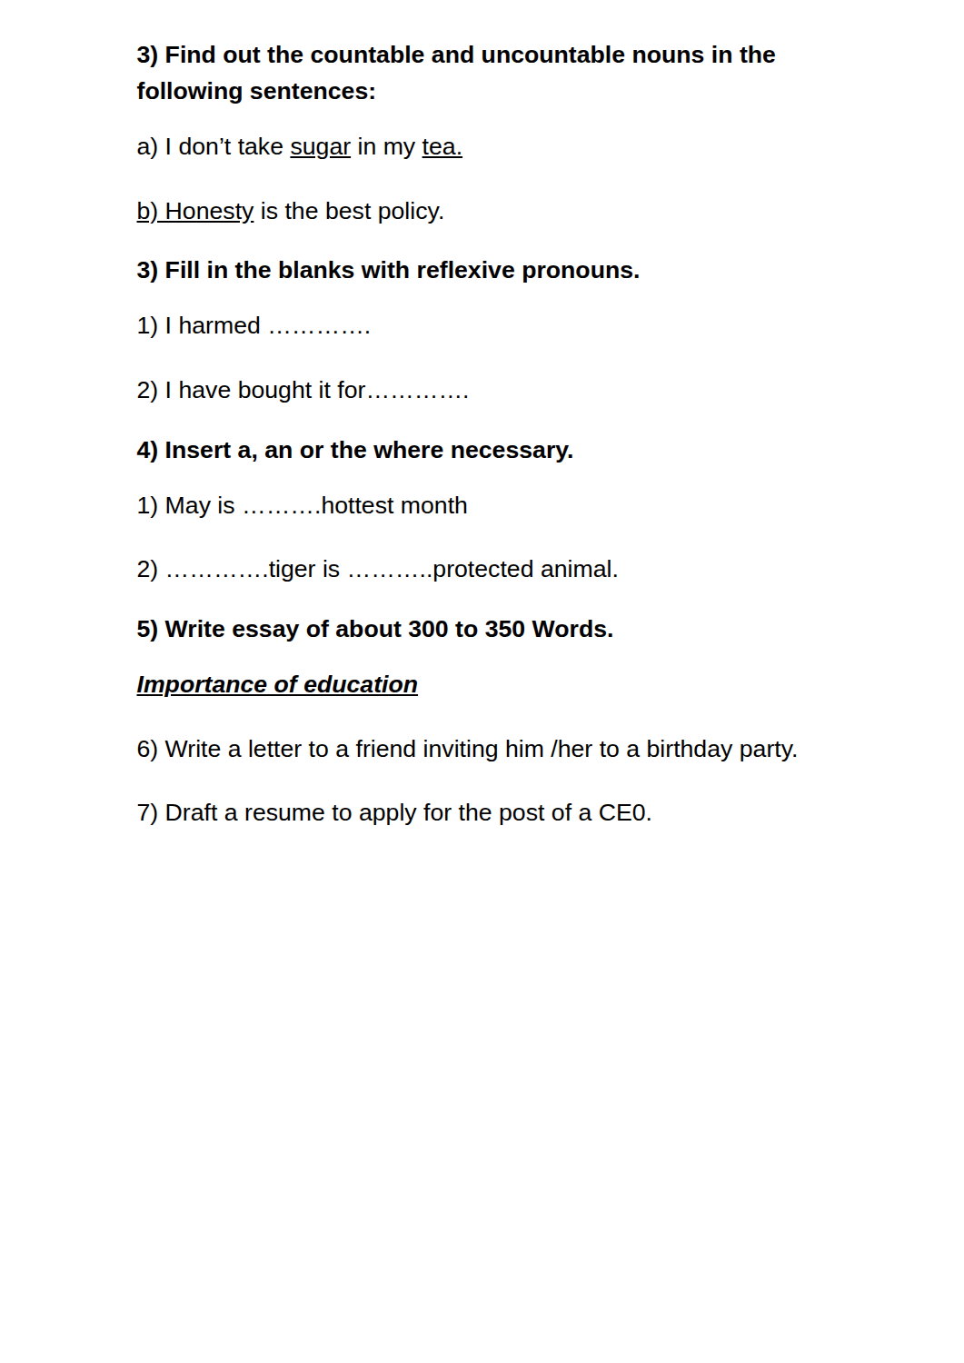3) Find out the countable and uncountable nouns in the following sentences:
a) I don’t take sugar in my tea.
b) Honesty is the best policy.
3) Fill in the blanks with reflexive pronouns.
1) I harmed ………….
2) I have bought it for………….
4) Insert a, an or the where necessary.
1) May is ……….hottest month
2) ………….tiger is ………..protected animal.
5) Write essay of about 300 to 350 Words.
Importance of education
6) Write a letter to a friend inviting him /her to a birthday party.
7) Draft a resume to apply for the post of a CE0.